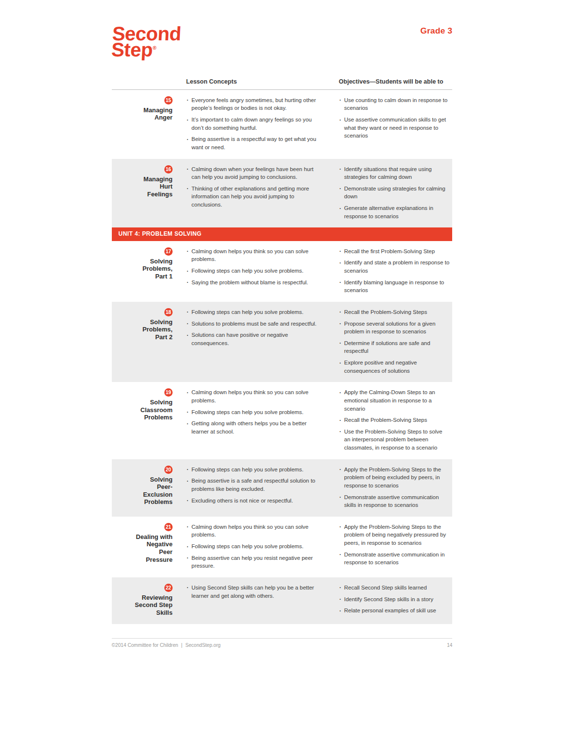Second
Step®
Grade 3
| | Lesson Concepts | Objectives—Students will be able to |
| --- | --- | --- |
| 15 Managing Anger | Everyone feels angry sometimes, but hurting other people’s feelings or bodies is not okay. It’s important to calm down angry feelings so you don’t do something hurtful. Being assertive is a respectful way to get what you want or need. | Use counting to calm down in response to scenarios Use assertive communication skills to get what they want or need in response to scenarios |
| 16 Managing Hurt Feelings | Calming down when your feelings have been hurt can help you avoid jumping to conclusions. Thinking of other explanations and getting more information can help you avoid jumping to conclusions. | Identify situations that require using strategies for calming down Demonstrate using strategies for calming down Generate alternative explanations in response to scenarios |
| UNIT 4: PROBLEM SOLVING |
| 17 Solving Problems, Part 1 | Calming down helps you think so you can solve problems. Following steps can help you solve problems. Saying the problem without blame is respectful. | Recall the first Problem-Solving Step Identify and state a problem in response to scenarios Identify blaming language in response to scenarios |
| 18 Solving Problems, Part 2 | Following steps can help you solve problems. Solutions to problems must be safe and respectful. Solutions can have positive or negative consequences. | Recall the Problem-Solving Steps Propose several solutions for a given problem in response to scenarios Determine if solutions are safe and respectful Explore positive and negative consequences of solutions |
| 19 Solving Classroom Problems | Calming down helps you think so you can solve problems. Following steps can help you solve problems. Getting along with others helps you be a better learner at school. | Apply the Calming-Down Steps to an emotional situation in response to a scenario Recall the Problem-Solving Steps Use the Problem-Solving Steps to solve an interpersonal problem between classmates, in response to a scenario |
| 20 Solving Peer- Exclusion Problems | Following steps can help you solve problems. Being assertive is a safe and respectful solution to problems like being excluded. Excluding others is not nice or respectful. | Apply the Problem-Solving Steps to the problem of being excluded by peers, in response to scenarios Demonstrate assertive communication skills in response to scenarios |
| 21 Dealing with Negative Peer Pressure | Calming down helps you think so you can solve problems. Following steps can help you solve problems. Being assertive can help you resist negative peer pressure. | Apply the Problem-Solving Steps to the problem of being negatively pressured by peers, in response to scenarios Demonstrate assertive communication in response to scenarios |
| 22 Reviewing Second Step Skills | Using Second Step skills can help you be a better learner and get along with others. | Recall Second Step skills learned Identify Second Step skills in a story Relate personal examples of skill use |
©2014 Committee for Children|SecondStep.org
14